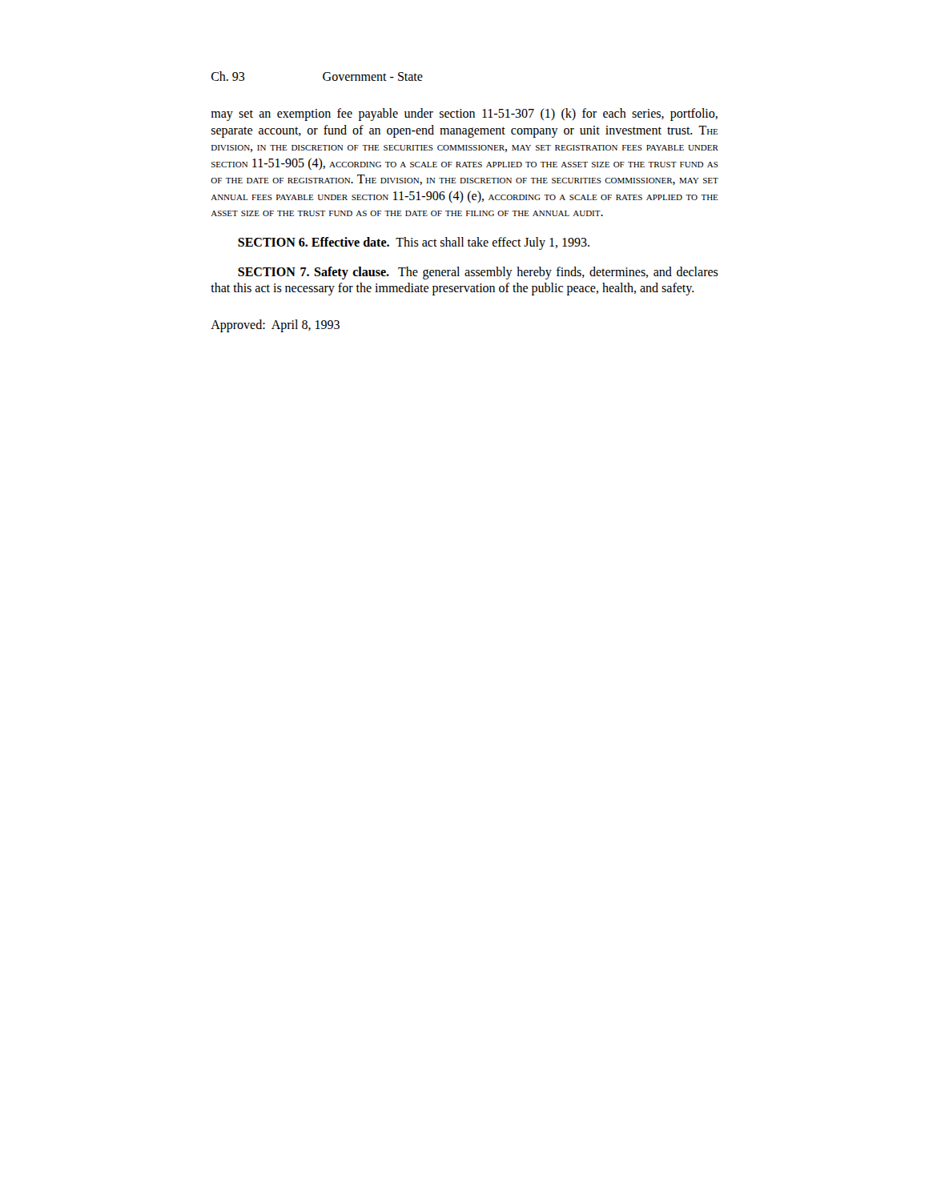Ch. 93
Government - State
may set an exemption fee payable under section 11-51-307 (1) (k) for each series, portfolio, separate account, or fund of an open-end management company or unit investment trust. The division, in the discretion of the securities commissioner, may set registration fees payable under section 11-51-905 (4), according to a scale of rates applied to the asset size of the trust fund as of the date of registration. The division, in the discretion of the securities commissioner, may set annual fees payable under section 11-51-906 (4) (e), according to a scale of rates applied to the asset size of the trust fund as of the date of the filing of the annual audit.
SECTION 6. Effective date. This act shall take effect July 1, 1993.
SECTION 7. Safety clause. The general assembly hereby finds, determines, and declares that this act is necessary for the immediate preservation of the public peace, health, and safety.
Approved: April 8, 1993